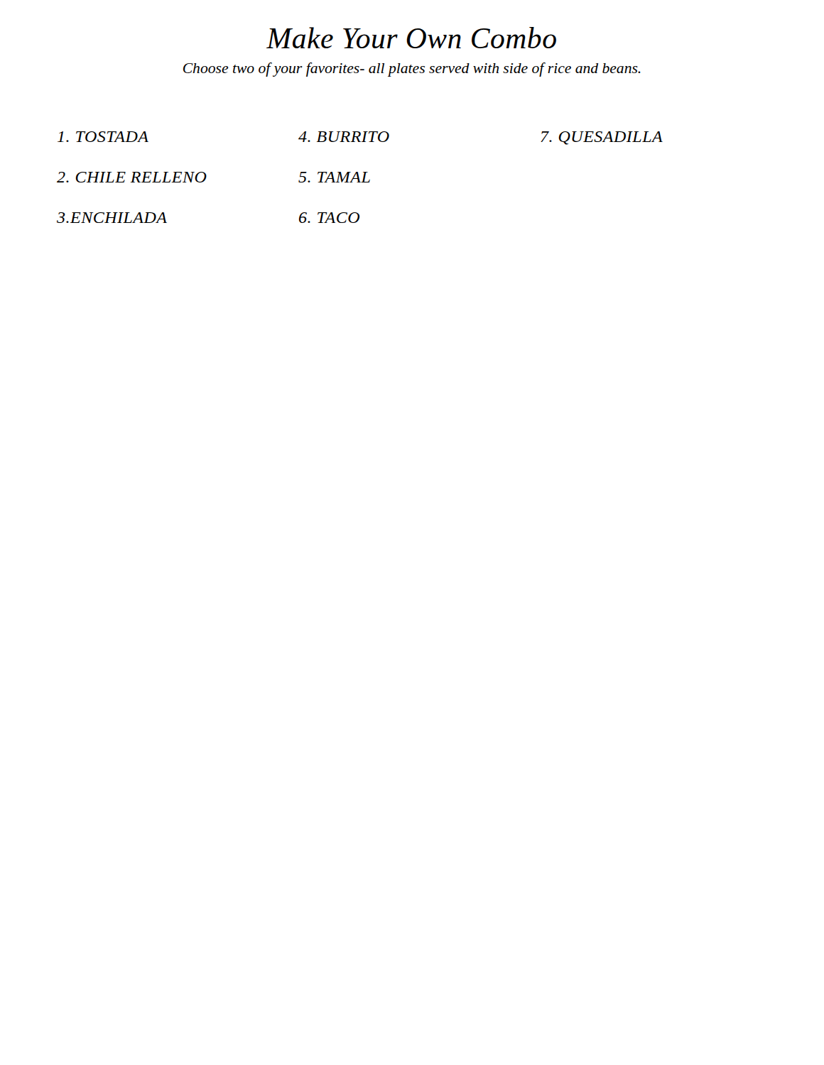Make Your Own Combo
Choose two of your favorites- all plates served with side of rice and beans.
1. TOSTADA
2. CHILE RELLENO
3.ENCHILADA
4. BURRITO
5. TAMAL
6. TACO
7. QUESADILLA